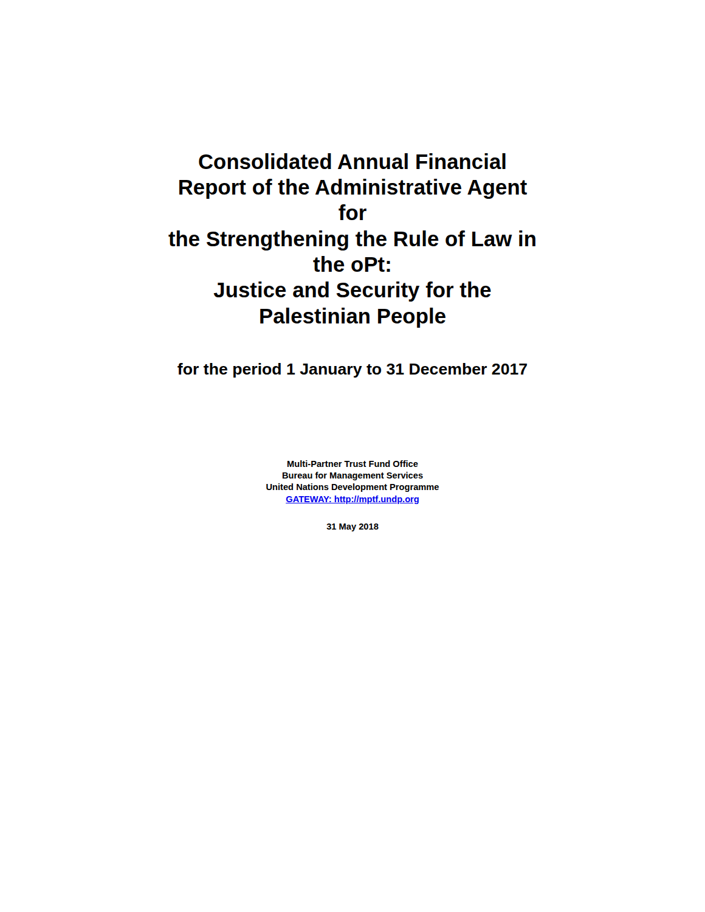Consolidated Annual Financial
Report of the Administrative Agent
for
the Strengthening the Rule of Law in the oPt:
Justice and Security for the Palestinian People
for the period 1 January to 31 December 2017
Multi-Partner Trust Fund Office
Bureau for Management Services
United Nations Development Programme
GATEWAY: http://mptf.undp.org
31 May 2018